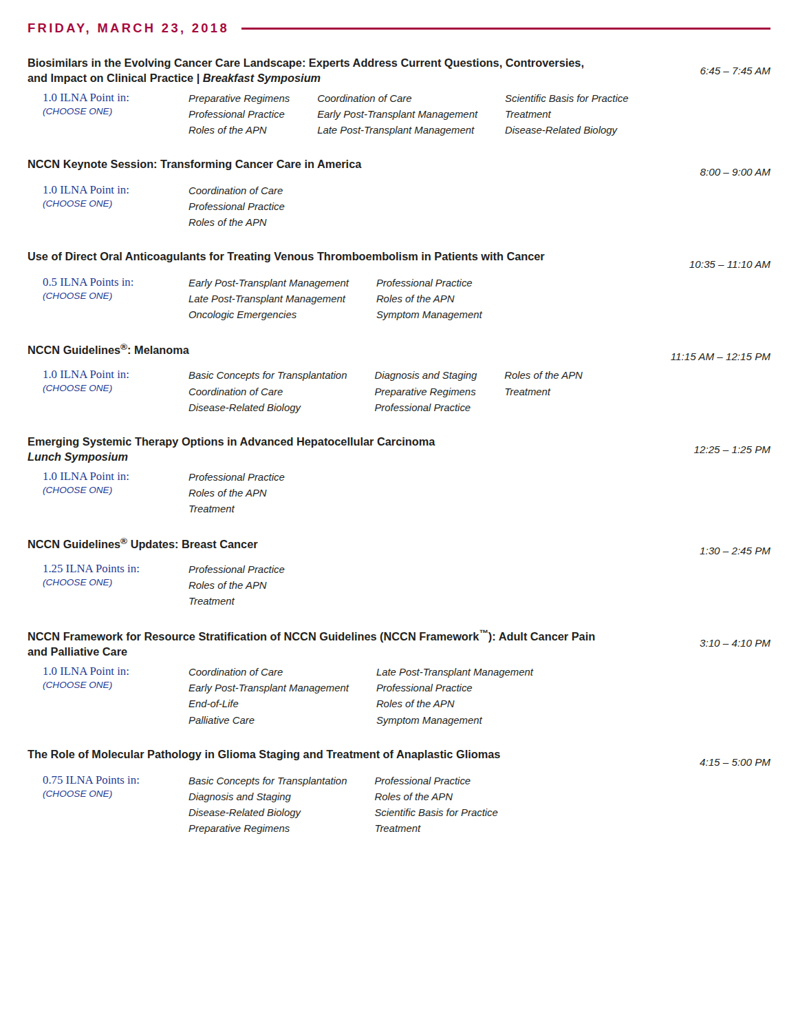FRIDAY, MARCH 23, 2018
Biosimilars in the Evolving Cancer Care Landscape: Experts Address Current Questions, Controversies, and Impact on Clinical Practice | Breakfast Symposium
6:45 – 7:45 AM
1.0 ILNA Point in: (CHOOSE ONE)
Preparative Regimens
Professional Practice
Roles of the APN
Coordination of Care
Early Post-Transplant Management
Late Post-Transplant Management
Scientific Basis for Practice
Treatment
Disease-Related Biology
NCCN Keynote Session: Transforming Cancer Care in America
8:00 – 9:00 AM
1.0 ILNA Point in: (CHOOSE ONE)
Coordination of Care
Professional Practice
Roles of the APN
Use of Direct Oral Anticoagulants for Treating Venous Thromboembolism in Patients with Cancer
10:35 – 11:10 AM
0.5 ILNA Points in: (CHOOSE ONE)
Early Post-Transplant Management
Late Post-Transplant Management
Oncologic Emergencies
Professional Practice
Roles of the APN
Symptom Management
NCCN Guidelines®: Melanoma
11:15 AM – 12:15 PM
1.0 ILNA Point in: (CHOOSE ONE)
Basic Concepts for Transplantation
Coordination of Care
Disease-Related Biology
Diagnosis and Staging
Preparative Regimens
Professional Practice
Roles of the APN
Treatment
Emerging Systemic Therapy Options in Advanced Hepatocellular CarcinomaLunch Symposium
12:25 – 1:25 PM
1.0 ILNA Point in: (CHOOSE ONE)
Professional Practice
Roles of the APN
Treatment
NCCN Guidelines® Updates: Breast Cancer
1:30 – 2:45 PM
1.25 ILNA Points in: (CHOOSE ONE)
Professional Practice
Roles of the APN
Treatment
NCCN Framework for Resource Stratification of NCCN Guidelines (NCCN Framework™): Adult Cancer Pain and Palliative Care
3:10 – 4:10 PM
1.0 ILNA Point in: (CHOOSE ONE)
Coordination of Care
Early Post-Transplant Management
End-of-Life
Palliative Care
Late Post-Transplant Management
Professional Practice
Roles of the APN
Symptom Management
The Role of Molecular Pathology in Glioma Staging and Treatment of Anaplastic Gliomas
4:15 – 5:00 PM
0.75 ILNA Points in: (CHOOSE ONE)
Basic Concepts for Transplantation
Diagnosis and Staging
Disease-Related Biology
Preparative Regimens
Professional Practice
Roles of the APN
Scientific Basis for Practice
Treatment